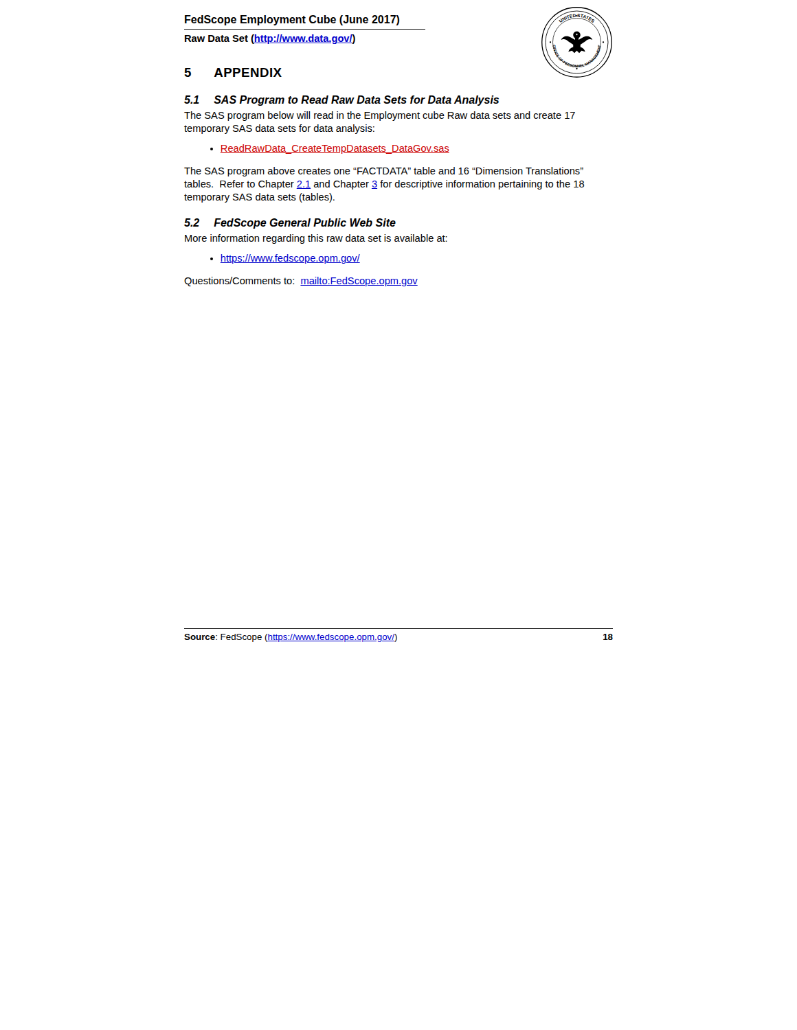FedScope Employment Cube (June 2017)
Raw Data Set (http://www.data.gov/)
UNITED STATES OFFICE OF PERSONNEL MANAGEMENT
5 APPENDIX
5.1 SAS Program to Read Raw Data Sets for Data Analysis
The SAS program below will read in the Employment cube Raw data sets and create 17 temporary SAS data sets for data analysis:
ReadRawData_CreateTempDatasets_DataGov.sas
The SAS program above creates one “FACTDATA” table and 16 “Dimension Translations” tables. Refer to Chapter 2.1 and Chapter 3 for descriptive information pertaining to the 18 temporary SAS data sets (tables).
5.2 FedScope General Public Web Site
More information regarding this raw data set is available at:
https://www.fedscope.opm.gov/
Questions/Comments to: mailto:FedScope.opm.gov
Source: FedScope (https://www.fedscope.opm.gov/)
18